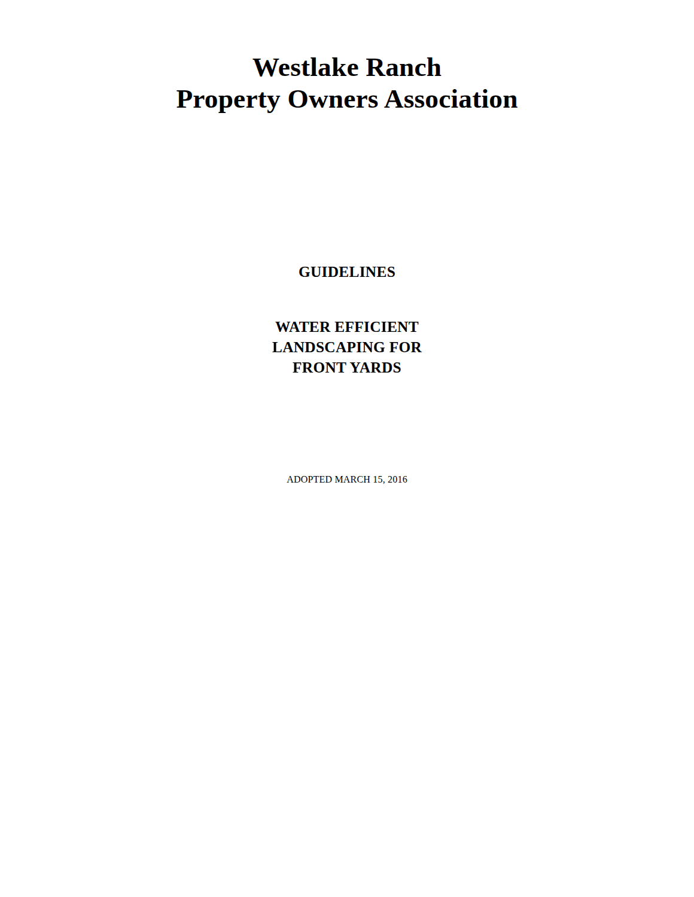Westlake Ranch
Property Owners Association
GUIDELINES
WATER EFFICIENT
LANDSCAPING FOR
FRONT YARDS
ADOPTED MARCH 15, 2016